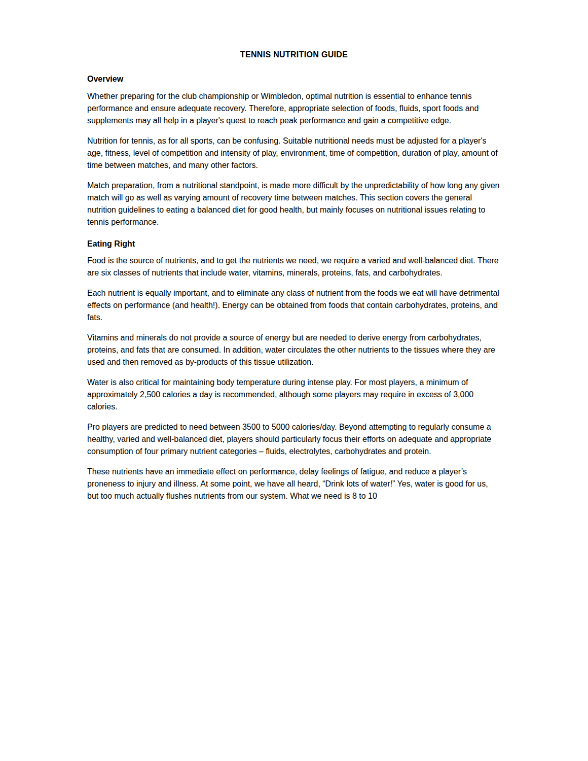TENNIS NUTRITION GUIDE
Overview
Whether preparing for the club championship or Wimbledon, optimal nutrition is essential to enhance tennis performance and ensure adequate recovery. Therefore, appropriate selection of foods, fluids, sport foods and supplements may all help in a player's quest to reach peak performance and gain a competitive edge.
Nutrition for tennis, as for all sports, can be confusing. Suitable nutritional needs must be adjusted for a player's age, fitness, level of competition and intensity of play, environment, time of competition, duration of play, amount of time between matches, and many other factors.
Match preparation, from a nutritional standpoint, is made more difficult by the unpredictability of how long any given match will go as well as varying amount of recovery time between matches. This section covers the general nutrition guidelines to eating a balanced diet for good health, but mainly focuses on nutritional issues relating to tennis performance.
Eating Right
Food is the source of nutrients, and to get the nutrients we need, we require a varied and well-balanced diet. There are six classes of nutrients that include water, vitamins, minerals, proteins, fats, and carbohydrates.
Each nutrient is equally important, and to eliminate any class of nutrient from the foods we eat will have detrimental effects on performance (and health!). Energy can be obtained from foods that contain carbohydrates, proteins, and fats.
Vitamins and minerals do not provide a source of energy but are needed to derive energy from carbohydrates, proteins, and fats that are consumed. In addition, water circulates the other nutrients to the tissues where they are used and then removed as by-products of this tissue utilization.
Water is also critical for maintaining body temperature during intense play. For most players, a minimum of approximately 2,500 calories a day is recommended, although some players may require in excess of 3,000 calories.
Pro players are predicted to need between 3500 to 5000 calories/day. Beyond attempting to regularly consume a healthy, varied and well-balanced diet, players should particularly focus their efforts on adequate and appropriate consumption of four primary nutrient categories – fluids, electrolytes, carbohydrates and protein.
These nutrients have an immediate effect on performance, delay feelings of fatigue, and reduce a player’s proneness to injury and illness. At some point, we have all heard, “Drink lots of water!” Yes, water is good for us, but too much actually flushes nutrients from our system. What we need is 8 to 10